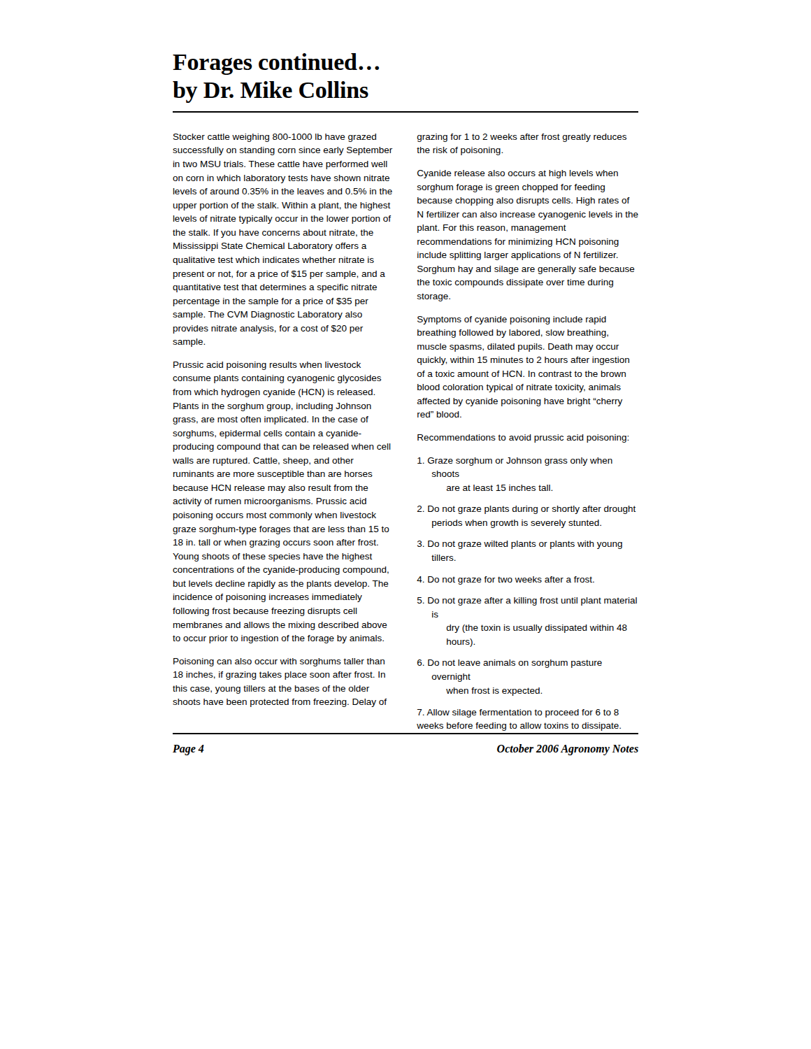Forages continued…
by Dr. Mike Collins
Stocker cattle weighing 800-1000 lb have grazed successfully on standing corn since early September in two MSU trials. These cattle have performed well on corn in which laboratory tests have shown nitrate levels of around 0.35% in the leaves and 0.5% in the upper portion of the stalk. Within a plant, the highest levels of nitrate typically occur in the lower portion of the stalk. If you have concerns about nitrate, the Mississippi State Chemical Laboratory offers a qualitative test which indicates whether nitrate is present or not, for a price of $15 per sample, and a quantitative test that determines a specific nitrate percentage in the sample for a price of $35 per sample. The CVM Diagnostic Laboratory also provides nitrate analysis, for a cost of $20 per sample.
Prussic acid poisoning results when livestock consume plants containing cyanogenic glycosides from which hydrogen cyanide (HCN) is released. Plants in the sorghum group, including Johnson grass, are most often implicated. In the case of sorghums, epidermal cells contain a cyanide-producing compound that can be released when cell walls are ruptured. Cattle, sheep, and other ruminants are more susceptible than are horses because HCN release may also result from the activity of rumen microorganisms. Prussic acid poisoning occurs most commonly when livestock graze sorghum-type forages that are less than 15 to 18 in. tall or when grazing occurs soon after frost. Young shoots of these species have the highest concentrations of the cyanide-producing compound, but levels decline rapidly as the plants develop. The incidence of poisoning increases immediately following frost because freezing disrupts cell membranes and allows the mixing described above to occur prior to ingestion of the forage by animals.
Poisoning can also occur with sorghums taller than 18 inches, if grazing takes place soon after frost. In this case, young tillers at the bases of the older shoots have been protected from freezing. Delay of grazing for 1 to 2 weeks after frost greatly reduces the risk of poisoning.
Cyanide release also occurs at high levels when sorghum forage is green chopped for feeding because chopping also disrupts cells. High rates of N fertilizer can also increase cyanogenic levels in the plant. For this reason, management recommendations for minimizing HCN poisoning include splitting larger applications of N fertilizer. Sorghum hay and silage are generally safe because the toxic compounds dissipate over time during storage.
Symptoms of cyanide poisoning include rapid breathing followed by labored, slow breathing, muscle spasms, dilated pupils. Death may occur quickly, within 15 minutes to 2 hours after ingestion of a toxic amount of HCN. In contrast to the brown blood coloration typical of nitrate toxicity, animals affected by cyanide poisoning have bright “cherry red” blood.
Recommendations to avoid prussic acid poisoning:
Graze sorghum or Johnson grass only when shootsare at least 15 inches tall.
Do not graze plants during or shortly after drought periods when growth is severely stunted.
Do not graze wilted plants or plants with young tillers.
Do not graze for two weeks after a frost.
Do not graze after a killing frost until plant material isdry (the toxin is usually dissipated within 48 hours).
Do not leave animals on sorghum pasture overnightwhen frost is expected.
7. Allow silage fermentation to proceed for 6 to 8 weeks before feeding to allow toxins to dissipate.
Page 4
October 2006 Agronomy Notes